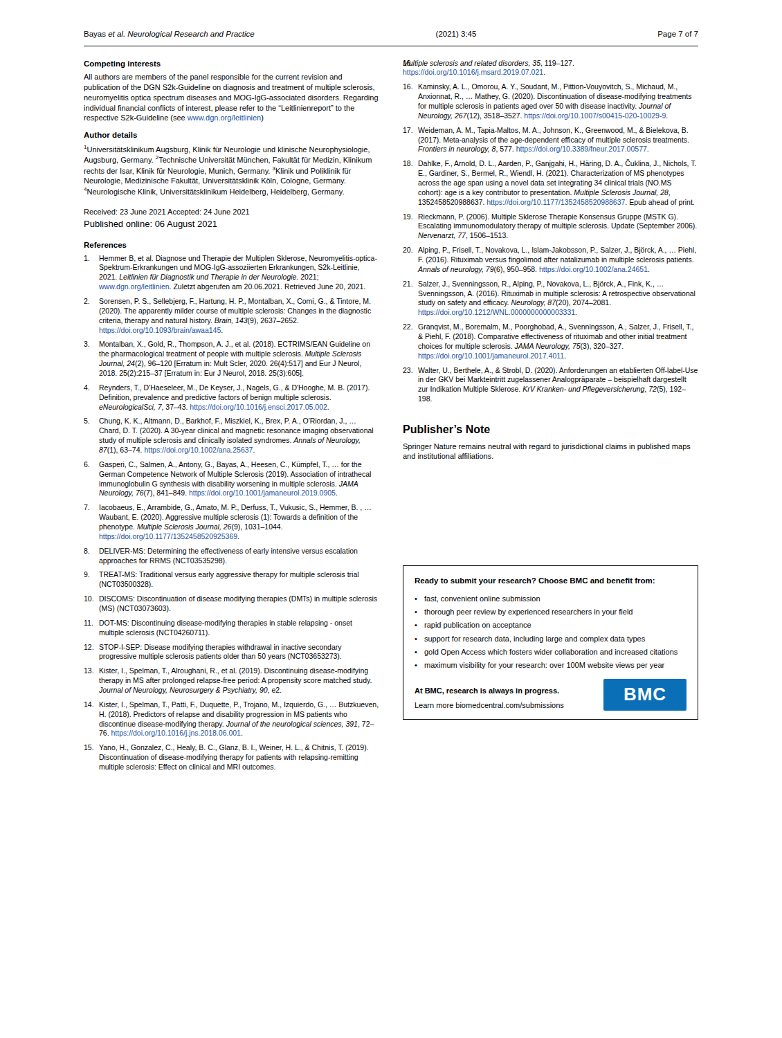Bayas et al. Neurological Research and Practice
(2021) 3:45
Page 7 of 7
Competing interests
All authors are members of the panel responsible for the current revision and publication of the DGN S2k-Guideline on diagnosis and treatment of multiple sclerosis, neuromyelitis optica spectrum diseases and MOG-IgG-associated disorders. Regarding individual financial conflicts of interest, please refer to the “Leitlinienreport” to the respective S2k-Guideline (see www.dgn.org/leitlinien)
Author details
1Universitätsklinikum Augsburg, Klinik für Neurologie und klinische Neurophysiologie, Augsburg, Germany. 2Technische Universität München, Fakultät für Medizin, Klinikum rechts der Isar, Klinik für Neurologie, Munich, Germany. 3Klinik und Poliklinik für Neurologie, Medizinische Fakultät, Universitätsklinik Köln, Cologne, Germany. 4Neurologische Klinik, Universitätsklinikum Heidelberg, Heidelberg, Germany.
Received: 23 June 2021 Accepted: 24 June 2021
Published online: 06 August 2021
References
Hemmer B, et al. Diagnose und Therapie der Multiplen Sklerose, Neuromyelitis-optica-Spektrum-Erkrankungen und MOG-IgG-assoziierten Erkrankungen, S2k-Leitlinie, 2021. Leitlinien für Diagnostik und Therapie in der Neurologie. 2021; www.dgn.org/leitlinien. Zuletzt abgerufen am 20.06.2021. Retrieved June 20, 2021.
Sorensen, P. S., Sellebjerg, F., Hartung, H. P., Montalban, X., Comi, G., & Tintore, M. (2020). The apparently milder course of multiple sclerosis: Changes in the diagnostic criteria, therapy and natural history. Brain, 143(9), 2637–2652. https://doi.org/10.1093/brain/awaa145.
Montalban, X., Gold, R., Thompson, A. J., et al. (2018). ECTRIMS/EAN Guideline on the pharmacological treatment of people with multiple sclerosis. Multiple Sclerosis Journal, 24(2), 96–120 [Erratum in: Mult Scler, 2020. 26(4):517] and Eur J Neurol, 2018. 25(2):215–37 [Erratum in: Eur J Neurol, 2018. 25(3):605].
Reynders, T., D'Haeseleer, M., De Keyser, J., Nagels, G., & D'Hooghe, M. B. (2017). Definition, prevalence and predictive factors of benign multiple sclerosis. eNeurologicalSci, 7, 37–43. https://doi.org/10.1016/j.ensci.2017.05.002.
Chung, K. K., Altmann, D., Barkhof, F., Miszkiel, K., Brex, P. A., O'Riordan, J., … Chard, D. T. (2020). A 30-year clinical and magnetic resonance imaging observational study of multiple sclerosis and clinically isolated syndromes. Annals of Neurology, 87(1), 63–74. https://doi.org/10.1002/ana.25637.
Gasperi, C., Salmen, A., Antony, G., Bayas, A., Heesen, C., Kümpfel, T., … for the German Competence Network of Multiple Sclerosis (2019). Association of intrathecal immunoglobulin G synthesis with disability worsening in multiple sclerosis. JAMA Neurology, 76(7), 841–849. https://doi.org/10.1001/jamaneurol.2019.0905.
Iacobaeus, E., Arrambide, G., Amato, M. P., Derfuss, T., Vukusic, S., Hemmer, B. , … Waubant, E. (2020). Aggressive multiple sclerosis (1): Towards a definition of the phenotype. Multiple Sclerosis Journal, 26(9), 1031–1044. https://doi.org/10.1177/1352458520925369.
DELIVER-MS: Determining the effectiveness of early intensive versus escalation approaches for RRMS (NCT03535298).
TREAT-MS: Traditional versus early aggressive therapy for multiple sclerosis trial (NCT03500328).
DISCOMS: Discontinuation of disease modifying therapies (DMTs) in multiple sclerosis (MS) (NCT03073603).
DOT-MS: Discontinuing disease-modifying therapies in stable relapsing - onset multiple sclerosis (NCT04260711).
STOP-I-SEP: Disease modifying therapies withdrawal in inactive secondary progressive multiple sclerosis patients older than 50 years (NCT03653273).
Kister, I., Spelman, T., Alroughani, R., et al. (2019). Discontinuing disease-modifying therapy in MS after prolonged relapse-free period: A propensity score matched study. Journal of Neurology, Neurosurgery & Psychiatry, 90, e2.
Kister, I., Spelman, T., Patti, F., Duquette, P., Trojano, M., Izquierdo, G., … Butzkueven, H. (2018). Predictors of relapse and disability progression in MS patients who discontinue disease-modifying therapy. Journal of the neurological sciences, 391, 72–76. https://doi.org/10.1016/j.jns.2018.06.001.
Yano, H., Gonzalez, C., Healy, B. C., Glanz, B. I., Weiner, H. L., & Chitnis, T. (2019). Discontinuation of disease-modifying therapy for patients with relapsing-remitting multiple sclerosis: Effect on clinical and MRI outcomes.
Multiple sclerosis and related disorders, 35, 119–127. https://doi.org/10.1016/j.msard.2019.07.021.
Kaminsky, A. L., Omorou, A. Y., Soudant, M., Pittion-Vouyovitch, S., Michaud, M., Anxionnat, R., … Mathey, G. (2020). Discontinuation of disease-modifying treatments for multiple sclerosis in patients aged over 50 with disease inactivity. Journal of Neurology, 267(12), 3518–3527. https://doi.org/10.1007/s00415-020-10029-9.
Weideman, A. M., Tapia-Maltos, M. A., Johnson, K., Greenwood, M., & Bielekova, B. (2017). Meta-analysis of the age-dependent efficacy of multiple sclerosis treatments. Frontiers in neurology, 8, 577. https://doi.org/10.3389/fneur.2017.00577.
Dahlke, F., Arnold, D. L., Aarden, P., Ganjgahi, H., Häring, D. A., Čuklina, J., Nichols, T. E., Gardiner, S., Bermel, R., Wiendl, H. (2021). Characterization of MS phenotypes across the age span using a novel data set integrating 34 clinical trials (NO.MS cohort): age is a key contributor to presentation. Multiple Sclerosis Journal, 28, 1352458520988637. https://doi.org/10.1177/1352458520988637. Epub ahead of print.
Rieckmann, P. (2006). Multiple Sklerose Therapie Konsensus Gruppe (MSTK G). Escalating immunomodulatory therapy of multiple sclerosis. Update (September 2006). Nervenarzt, 77, 1506–1513.
Alping, P., Frisell, T., Novakova, L., Islam-Jakobsson, P., Salzer, J., Björck, A., … Piehl, F. (2016). Rituximab versus fingolimod after natalizumab in multiple sclerosis patients. Annals of neurology, 79(6), 950–958. https://doi.org/10.1002/ana.24651.
Salzer, J., Svenningsson, R., Alping, P., Novakova, L., Björck, A., Fink, K., … Svenningsson, A. (2016). Rituximab in multiple sclerosis: A retrospective observational study on safety and efficacy. Neurology, 87(20), 2074–2081. https://doi.org/10.1212/WNL.0000000000003331.
Granqvist, M., Boremalm, M., Poorghobad, A., Svenningsson, A., Salzer, J., Frisell, T., & Piehl, F. (2018). Comparative effectiveness of rituximab and other initial treatment choices for multiple sclerosis. JAMA Neurology, 75(3), 320–327. https://doi.org/10.1001/jamaneurol.2017.4011.
Walter, U., Berthele, A., & Strobl, D. (2020). Anforderungen an etablierten Off-label-Use in der GKV bei Markteintritt zugelassener Analogpräparate – beispielhaft dargestellt zur Indikation Multiple Sklerose. KrV Kranken- und Pflegeversicherung, 72(5), 192–198.
Publisher’s Note
Springer Nature remains neutral with regard to jurisdictional claims in published maps and institutional affiliations.
Ready to submit your research? Choose BMC and benefit from:
fast, convenient online submission
thorough peer review by experienced researchers in your field
rapid publication on acceptance
support for research data, including large and complex data types
gold Open Access which fosters wider collaboration and increased citations
maximum visibility for your research: over 100M website views per year
At BMC, research is always in progress.
Learn more biomedcentral.com/submissions
BMC